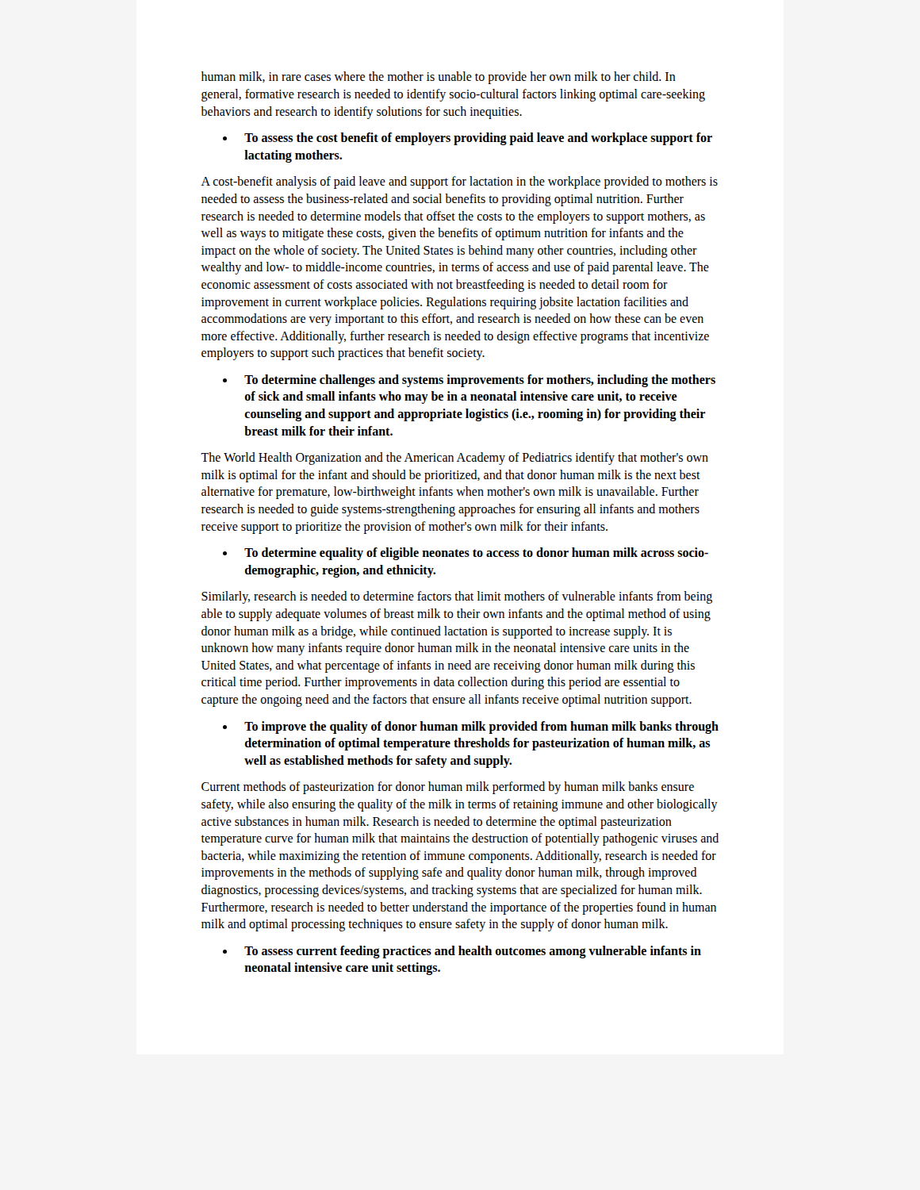human milk, in rare cases where the mother is unable to provide her own milk to her child. In general, formative research is needed to identify socio-cultural factors linking optimal care-seeking behaviors and research to identify solutions for such inequities.
To assess the cost benefit of employers providing paid leave and workplace support for lactating mothers.
A cost-benefit analysis of paid leave and support for lactation in the workplace provided to mothers is needed to assess the business-related and social benefits to providing optimal nutrition. Further research is needed to determine models that offset the costs to the employers to support mothers, as well as ways to mitigate these costs, given the benefits of optimum nutrition for infants and the impact on the whole of society. The United States is behind many other countries, including other wealthy and low- to middle-income countries, in terms of access and use of paid parental leave. The economic assessment of costs associated with not breastfeeding is needed to detail room for improvement in current workplace policies. Regulations requiring jobsite lactation facilities and accommodations are very important to this effort, and research is needed on how these can be even more effective. Additionally, further research is needed to design effective programs that incentivize employers to support such practices that benefit society.
To determine challenges and systems improvements for mothers, including the mothers of sick and small infants who may be in a neonatal intensive care unit, to receive counseling and support and appropriate logistics (i.e., rooming in) for providing their breast milk for their infant.
The World Health Organization and the American Academy of Pediatrics identify that mother's own milk is optimal for the infant and should be prioritized, and that donor human milk is the next best alternative for premature, low-birthweight infants when mother's own milk is unavailable. Further research is needed to guide systems-strengthening approaches for ensuring all infants and mothers receive support to prioritize the provision of mother's own milk for their infants.
To determine equality of eligible neonates to access to donor human milk across socio-demographic, region, and ethnicity.
Similarly, research is needed to determine factors that limit mothers of vulnerable infants from being able to supply adequate volumes of breast milk to their own infants and the optimal method of using donor human milk as a bridge, while continued lactation is supported to increase supply. It is unknown how many infants require donor human milk in the neonatal intensive care units in the United States, and what percentage of infants in need are receiving donor human milk during this critical time period. Further improvements in data collection during this period are essential to capture the ongoing need and the factors that ensure all infants receive optimal nutrition support.
To improve the quality of donor human milk provided from human milk banks through determination of optimal temperature thresholds for pasteurization of human milk, as well as established methods for safety and supply.
Current methods of pasteurization for donor human milk performed by human milk banks ensure safety, while also ensuring the quality of the milk in terms of retaining immune and other biologically active substances in human milk. Research is needed to determine the optimal pasteurization temperature curve for human milk that maintains the destruction of potentially pathogenic viruses and bacteria, while maximizing the retention of immune components. Additionally, research is needed for improvements in the methods of supplying safe and quality donor human milk, through improved diagnostics, processing devices/systems, and tracking systems that are specialized for human milk. Furthermore, research is needed to better understand the importance of the properties found in human milk and optimal processing techniques to ensure safety in the supply of donor human milk.
To assess current feeding practices and health outcomes among vulnerable infants in neonatal intensive care unit settings.